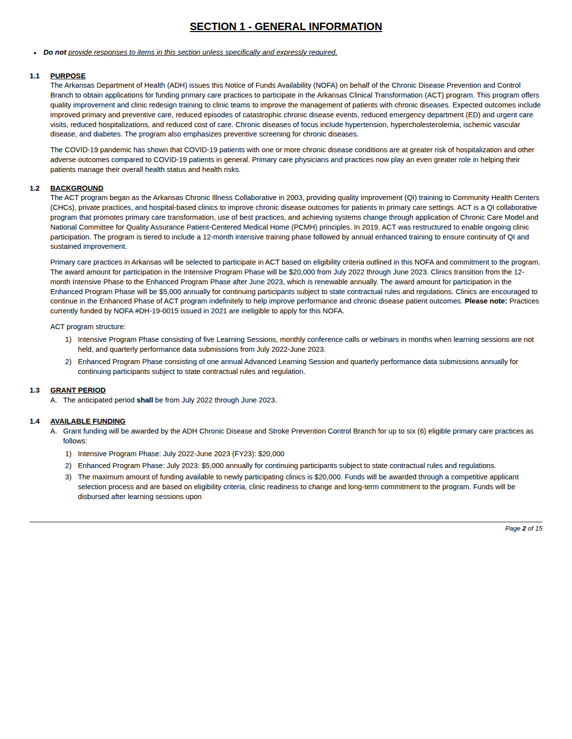SECTION 1 - GENERAL INFORMATION
Do not provide responses to items in this section unless specifically and expressly required.
1.1 PURPOSE
The Arkansas Department of Health (ADH) issues this Notice of Funds Availability (NOFA) on behalf of the Chronic Disease Prevention and Control Branch to obtain applications for funding primary care practices to participate in the Arkansas Clinical Transformation (ACT) program. This program offers quality improvement and clinic redesign training to clinic teams to improve the management of patients with chronic diseases. Expected outcomes include improved primary and preventive care, reduced episodes of catastrophic chronic disease events, reduced emergency department (ED) and urgent care visits, reduced hospitalizations, and reduced cost of care. Chronic diseases of focus include hypertension, hypercholesterolemia, ischemic vascular disease, and diabetes. The program also emphasizes preventive screening for chronic diseases.
The COVID-19 pandemic has shown that COVID-19 patients with one or more chronic disease conditions are at greater risk of hospitalization and other adverse outcomes compared to COVID-19 patients in general. Primary care physicians and practices now play an even greater role in helping their patients manage their overall health status and health risks.
1.2 BACKGROUND
The ACT program began as the Arkansas Chronic Illness Collaborative in 2003, providing quality improvement (QI) training to Community Health Centers (CHCs), private practices, and hospital-based clinics to improve chronic disease outcomes for patients in primary care settings. ACT is a QI collaborative program that promotes primary care transformation, use of best practices, and achieving systems change through application of Chronic Care Model and National Committee for Quality Assurance Patient-Centered Medical Home (PCMH) principles. In 2019, ACT was restructured to enable ongoing clinic participation. The program is tiered to include a 12-month intensive training phase followed by annual enhanced training to ensure continuity of QI and sustained improvement.
Primary care practices in Arkansas will be selected to participate in ACT based on eligibility criteria outlined in this NOFA and commitment to the program. The award amount for participation in the Intensive Program Phase will be $20,000 from July 2022 through June 2023. Clinics transition from the 12-month Intensive Phase to the Enhanced Program Phase after June 2023, which is renewable annually. The award amount for participation in the Enhanced Program Phase will be $5,000 annually for continuing participants subject to state contractual rules and regulations. Clinics are encouraged to continue in the Enhanced Phase of ACT program indefinitely to help improve performance and chronic disease patient outcomes. Please note: Practices currently funded by NOFA #DH-19-0015 issued in 2021 are ineligible to apply for this NOFA.
ACT program structure:
1) Intensive Program Phase consisting of five Learning Sessions, monthly conference calls or webinars in months when learning sessions are not held, and quarterly performance data submissions from July 2022-June 2023.
2) Enhanced Program Phase consisting of one annual Advanced Learning Session and quarterly performance data submissions annually for continuing participants subject to state contractual rules and regulation.
1.3 GRANT PERIOD
A. The anticipated period shall be from July 2022 through June 2023.
1.4 AVAILABLE FUNDING
A. Grant funding will be awarded by the ADH Chronic Disease and Stroke Prevention Control Branch for up to six (6) eligible primary care practices as follows:
1) Intensive Program Phase: July 2022-June 2023 (FY23): $20,000
2) Enhanced Program Phase: July 2023: $5,000 annually for continuing participants subject to state contractual rules and regulations.
3) The maximum amount of funding available to newly participating clinics is $20,000. Funds will be awarded through a competitive applicant selection process and are based on eligibility criteria, clinic readiness to change and long-term commitment to the program. Funds will be disbursed after learning sessions upon
Page 2 of 15